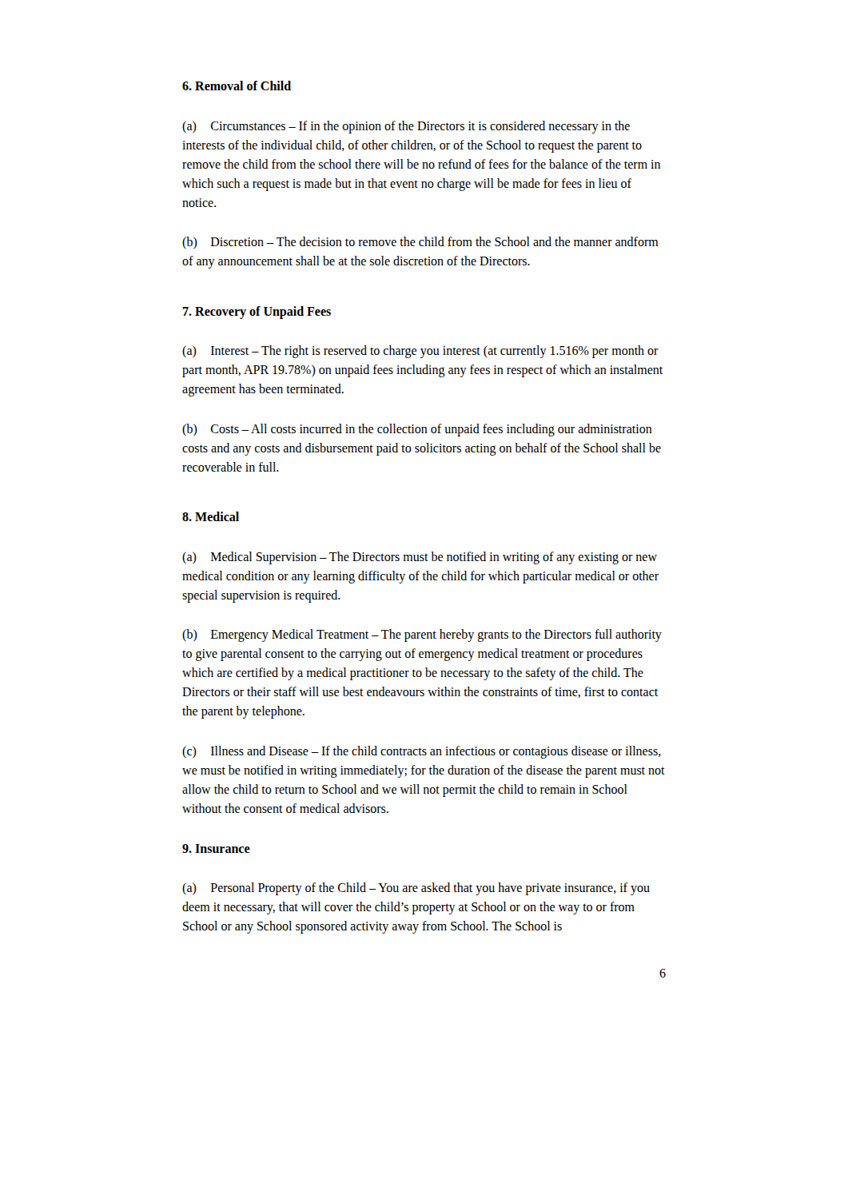6. Removal of Child
(a) Circumstances – If in the opinion of the Directors it is considered necessary in the interests of the individual child, of other children, or of the School to request the parent to remove the child from the school there will be no refund of fees for the balance of the term in which such a request is made but in that event no charge will be made for fees in lieu of notice.
(b) Discretion – The decision to remove the child from the School and the manner andform of any announcement shall be at the sole discretion of the Directors.
7. Recovery of Unpaid Fees
(a) Interest – The right is reserved to charge you interest (at currently 1.516% per month or part month, APR 19.78%) on unpaid fees including any fees in respect of which an instalment agreement has been terminated.
(b) Costs – All costs incurred in the collection of unpaid fees including our administration costs and any costs and disbursement paid to solicitors acting on behalf of the School shall be recoverable in full.
8. Medical
(a) Medical Supervision – The Directors must be notified in writing of any existing or new medical condition or any learning difficulty of the child for which particular medical or other special supervision is required.
(b) Emergency Medical Treatment – The parent hereby grants to the Directors full authority to give parental consent to the carrying out of emergency medical treatment or procedures which are certified by a medical practitioner to be necessary to the safety of the child. The Directors or their staff will use best endeavours within the constraints of time, first to contact the parent by telephone.
(c) Illness and Disease – If the child contracts an infectious or contagious disease or illness, we must be notified in writing immediately; for the duration of the disease the parent must not allow the child to return to School and we will not permit the child to remain in School without the consent of medical advisors.
9. Insurance
(a) Personal Property of the Child – You are asked that you have private insurance, if you deem it necessary, that will cover the child’s property at School or on the way to or from School or any School sponsored activity away from School. The School is
6